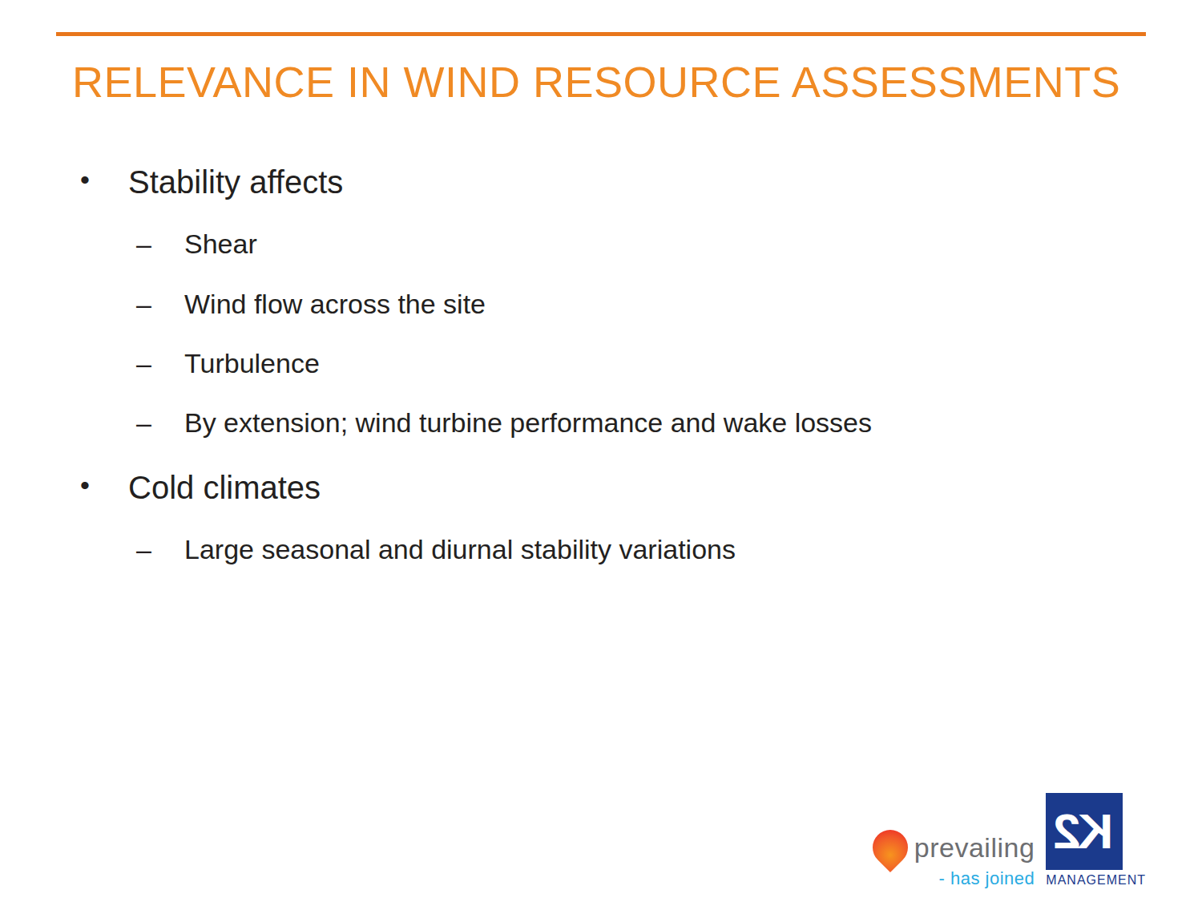RELEVANCE IN WIND RESOURCE ASSESSMENTS
Stability affects
Shear
Wind flow across the site
Turbulence
By extension; wind turbine performance and wake losses
Cold climates
Large seasonal and diurnal stability variations
prevailing
- has joined
K2
MANAGEMENT